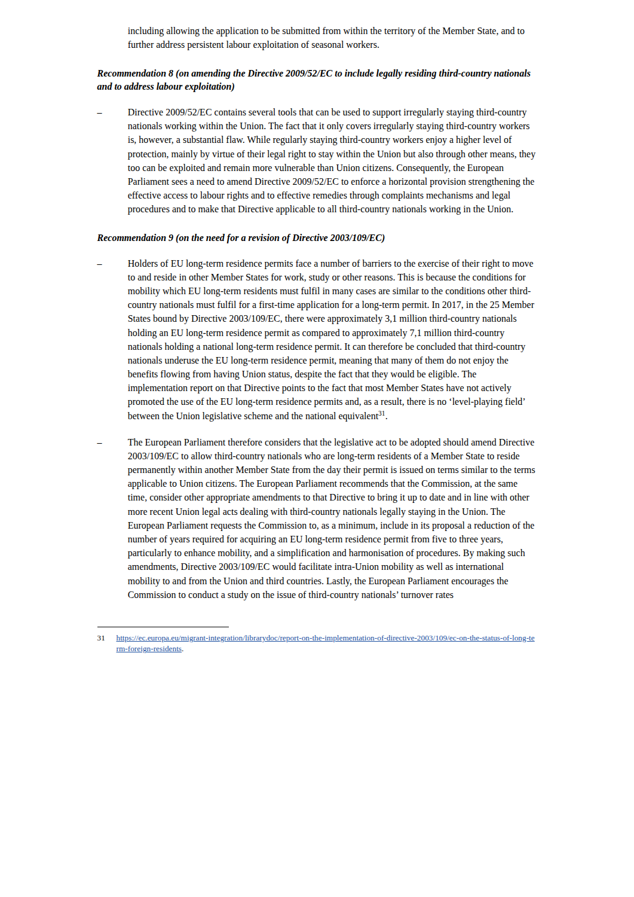including allowing the application to be submitted from within the territory of the Member State, and to further address persistent labour exploitation of seasonal workers.
Recommendation 8 (on amending the Directive 2009/52/EC to include legally residing third-country nationals and to address labour exploitation)
Directive 2009/52/EC contains several tools that can be used to support irregularly staying third-country nationals working within the Union. The fact that it only covers irregularly staying third-country workers is, however, a substantial flaw. While regularly staying third-country workers enjoy a higher level of protection, mainly by virtue of their legal right to stay within the Union but also through other means, they too can be exploited and remain more vulnerable than Union citizens. Consequently, the European Parliament sees a need to amend Directive 2009/52/EC to enforce a horizontal provision strengthening the effective access to labour rights and to effective remedies through complaints mechanisms and legal procedures and to make that Directive applicable to all third-country nationals working in the Union.
Recommendation 9 (on the need for a revision of Directive 2003/109/EC)
Holders of EU long-term residence permits face a number of barriers to the exercise of their right to move to and reside in other Member States for work, study or other reasons. This is because the conditions for mobility which EU long-term residents must fulfil in many cases are similar to the conditions other third-country nationals must fulfil for a first-time application for a long-term permit. In 2017, in the 25 Member States bound by Directive 2003/109/EC, there were approximately 3,1 million third-country nationals holding an EU long-term residence permit as compared to approximately 7,1 million third-country nationals holding a national long-term residence permit. It can therefore be concluded that third-country nationals underuse the EU long-term residence permit, meaning that many of them do not enjoy the benefits flowing from having Union status, despite the fact that they would be eligible. The implementation report on that Directive points to the fact that most Member States have not actively promoted the use of the EU long-term residence permits and, as a result, there is no ‘level-playing field’ between the Union legislative scheme and the national equivalent31.
The European Parliament therefore considers that the legislative act to be adopted should amend Directive 2003/109/EC to allow third-country nationals who are long-term residents of a Member State to reside permanently within another Member State from the day their permit is issued on terms similar to the terms applicable to Union citizens. The European Parliament recommends that the Commission, at the same time, consider other appropriate amendments to that Directive to bring it up to date and in line with other more recent Union legal acts dealing with third-country nationals legally staying in the Union. The European Parliament requests the Commission to, as a minimum, include in its proposal a reduction of the number of years required for acquiring an EU long-term residence permit from five to three years, particularly to enhance mobility, and a simplification and harmonisation of procedures. By making such amendments, Directive 2003/109/EC would facilitate intra-Union mobility as well as international mobility to and from the Union and third countries. Lastly, the European Parliament encourages the Commission to conduct a study on the issue of third-country nationals’ turnover rates
31 https://ec.europa.eu/migrant-integration/librarydoc/report-on-the-implementation-of-directive-2003/109/ec-on-the-status-of-long-term-foreign-residents.